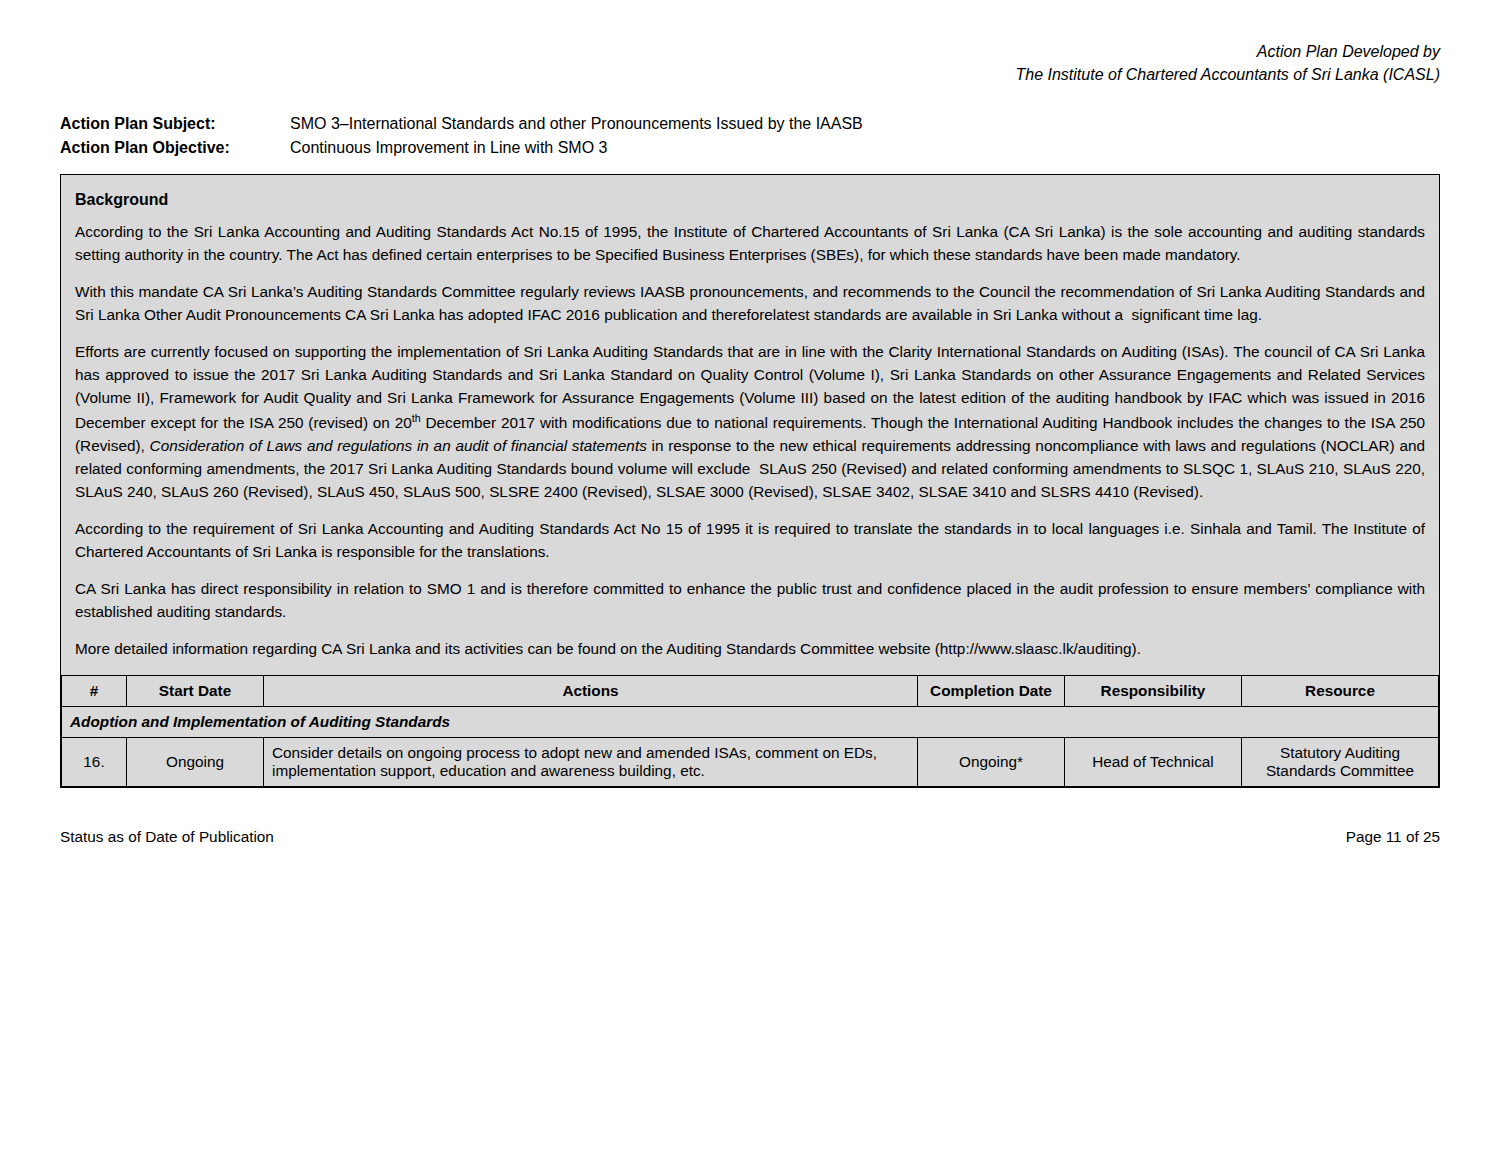Action Plan Developed by
The Institute of Chartered Accountants of Sri Lanka (ICASL)
Action Plan Subject:
SMO 3–International Standards and other Pronouncements Issued by the IAASB
Action Plan Objective:
Continuous Improvement in Line with SMO 3
Background
According to the Sri Lanka Accounting and Auditing Standards Act No.15 of 1995, the Institute of Chartered Accountants of Sri Lanka (CA Sri Lanka) is the sole accounting and auditing standards setting authority in the country. The Act has defined certain enterprises to be Specified Business Enterprises (SBEs), for which these standards have been made mandatory.
With this mandate CA Sri Lanka’s Auditing Standards Committee regularly reviews IAASB pronouncements, and recommends to the Council the recommendation of Sri Lanka Auditing Standards and Sri Lanka Other Audit Pronouncements CA Sri Lanka has adopted IFAC 2016 publication and thereforelatest standards are available in Sri Lanka without a significant time lag.
Efforts are currently focused on supporting the implementation of Sri Lanka Auditing Standards that are in line with the Clarity International Standards on Auditing (ISAs). The council of CA Sri Lanka has approved to issue the 2017 Sri Lanka Auditing Standards and Sri Lanka Standard on Quality Control (Volume I), Sri Lanka Standards on other Assurance Engagements and Related Services (Volume II), Framework for Audit Quality and Sri Lanka Framework for Assurance Engagements (Volume III) based on the latest edition of the auditing handbook by IFAC which was issued in 2016 December except for the ISA 250 (revised) on 20th December 2017 with modifications due to national requirements. Though the International Auditing Handbook includes the changes to the ISA 250 (Revised), Consideration of Laws and regulations in an audit of financial statements in response to the new ethical requirements addressing noncompliance with laws and regulations (NOCLAR) and related conforming amendments, the 2017 Sri Lanka Auditing Standards bound volume will exclude SLAuS 250 (Revised) and related conforming amendments to SLSQC 1, SLAuS 210, SLAuS 220, SLAuS 240, SLAuS 260 (Revised), SLAuS 450, SLAuS 500, SLSRE 2400 (Revised), SLSAE 3000 (Revised), SLSAE 3402, SLSAE 3410 and SLSRS 4410 (Revised).
According to the requirement of Sri Lanka Accounting and Auditing Standards Act No 15 of 1995 it is required to translate the standards in to local languages i.e. Sinhala and Tamil. The Institute of Chartered Accountants of Sri Lanka is responsible for the translations.
CA Sri Lanka has direct responsibility in relation to SMO 1 and is therefore committed to enhance the public trust and confidence placed in the audit profession to ensure members’ compliance with established auditing standards.
More detailed information regarding CA Sri Lanka and its activities can be found on the Auditing Standards Committee website (http://www.slaasc.lk/auditing).
| # | Start Date | Actions | Completion Date | Responsibility | Resource |
| --- | --- | --- | --- | --- | --- |
| Adoption and Implementation of Auditing Standards |
| 16. | Ongoing | Consider details on ongoing process to adopt new and amended ISAs, comment on EDs, implementation support, education and awareness building, etc. | Ongoing* | Head of Technical | Statutory Auditing Standards Committee |
Status as of Date of Publication
Page 11 of 25